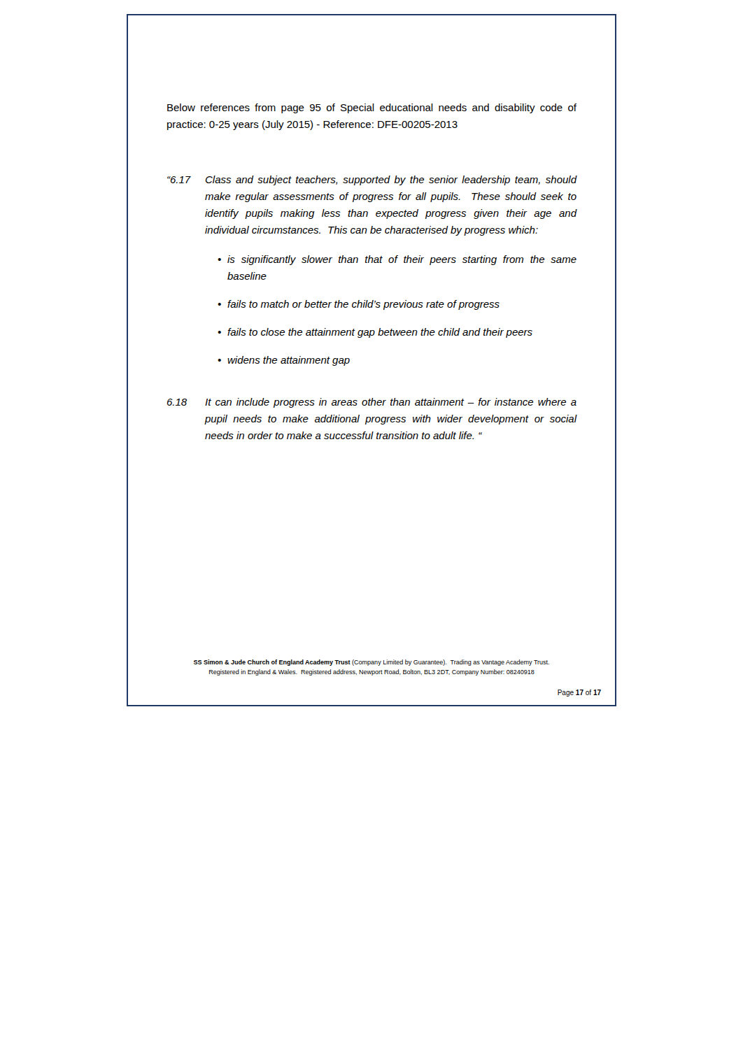Below references from page 95 of Special educational needs and disability code of practice: 0-25 years (July 2015) - Reference: DFE-00205-2013
“6.17
Class and subject teachers, supported by the senior leadership team, should make regular assessments of progress for all pupils. These should seek to identify pupils making less than expected progress given their age and individual circumstances. This can be characterised by progress which:
is significantly slower than that of their peers starting from the same baseline
fails to match or better the child’s previous rate of progress
fails to close the attainment gap between the child and their peers
widens the attainment gap
6.18
It can include progress in areas other than attainment – for instance where a pupil needs to make additional progress with wider development or social needs in order to make a successful transition to adult life. “
SS Simon & Jude Church of England Academy Trust (Company Limited by Guarantee). Trading as Vantage Academy Trust.
Registered in England & Wales. Registered address, Newport Road, Bolton, BL3 2DT, Company Number: 08240918
Page 17 of 17